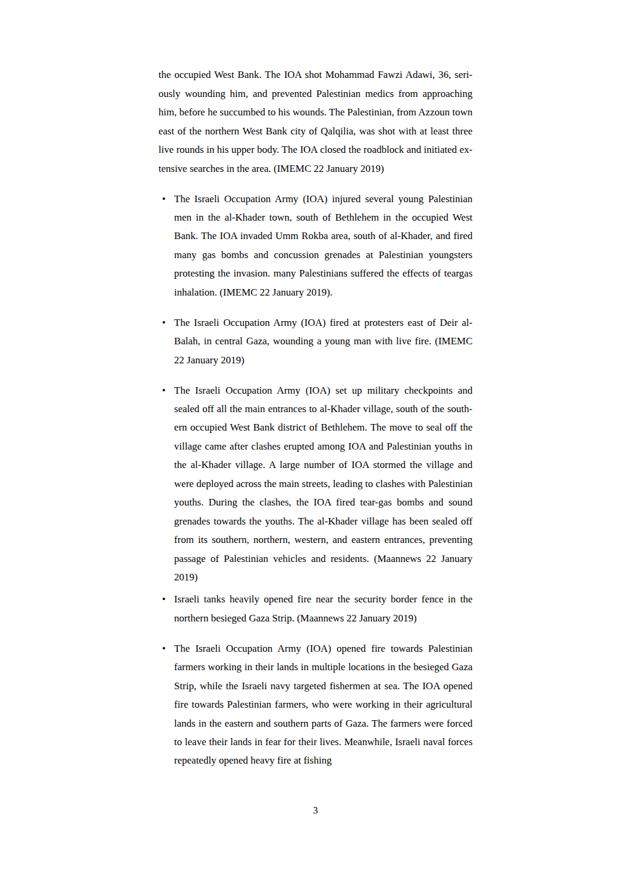the occupied West Bank. The IOA shot Mohammad Fawzi Adawi, 36, seriously wounding him, and prevented Palestinian medics from approaching him, before he succumbed to his wounds. The Palestinian, from Azzoun town east of the northern West Bank city of Qalqilia, was shot with at least three live rounds in his upper body. The IOA closed the roadblock and initiated extensive searches in the area. (IMEMC 22 January 2019)
The Israeli Occupation Army (IOA) injured several young Palestinian men in the al-Khader town, south of Bethlehem in the occupied West Bank. The IOA invaded Umm Rokba area, south of al-Khader, and fired many gas bombs and concussion grenades at Palestinian youngsters protesting the invasion. many Palestinians suffered the effects of teargas inhalation. (IMEMC 22 January 2019).
The Israeli Occupation Army (IOA) fired at protesters east of Deir al-Balah, in central Gaza, wounding a young man with live fire. (IMEMC 22 January 2019)
The Israeli Occupation Army (IOA) set up military checkpoints and sealed off all the main entrances to al-Khader village, south of the southern occupied West Bank district of Bethlehem. The move to seal off the village came after clashes erupted among IOA and Palestinian youths in the al-Khader village. A large number of IOA stormed the village and were deployed across the main streets, leading to clashes with Palestinian youths. During the clashes, the IOA fired tear-gas bombs and sound grenades towards the youths. The al-Khader village has been sealed off from its southern, northern, western, and eastern entrances, preventing passage of Palestinian vehicles and residents. (Maannews 22 January 2019)
Israeli tanks heavily opened fire near the security border fence in the northern besieged Gaza Strip. (Maannews 22 January 2019)
The Israeli Occupation Army (IOA) opened fire towards Palestinian farmers working in their lands in multiple locations in the besieged Gaza Strip, while the Israeli navy targeted fishermen at sea. The IOA opened fire towards Palestinian farmers, who were working in their agricultural lands in the eastern and southern parts of Gaza. The farmers were forced to leave their lands in fear for their lives. Meanwhile, Israeli naval forces repeatedly opened heavy fire at fishing
3